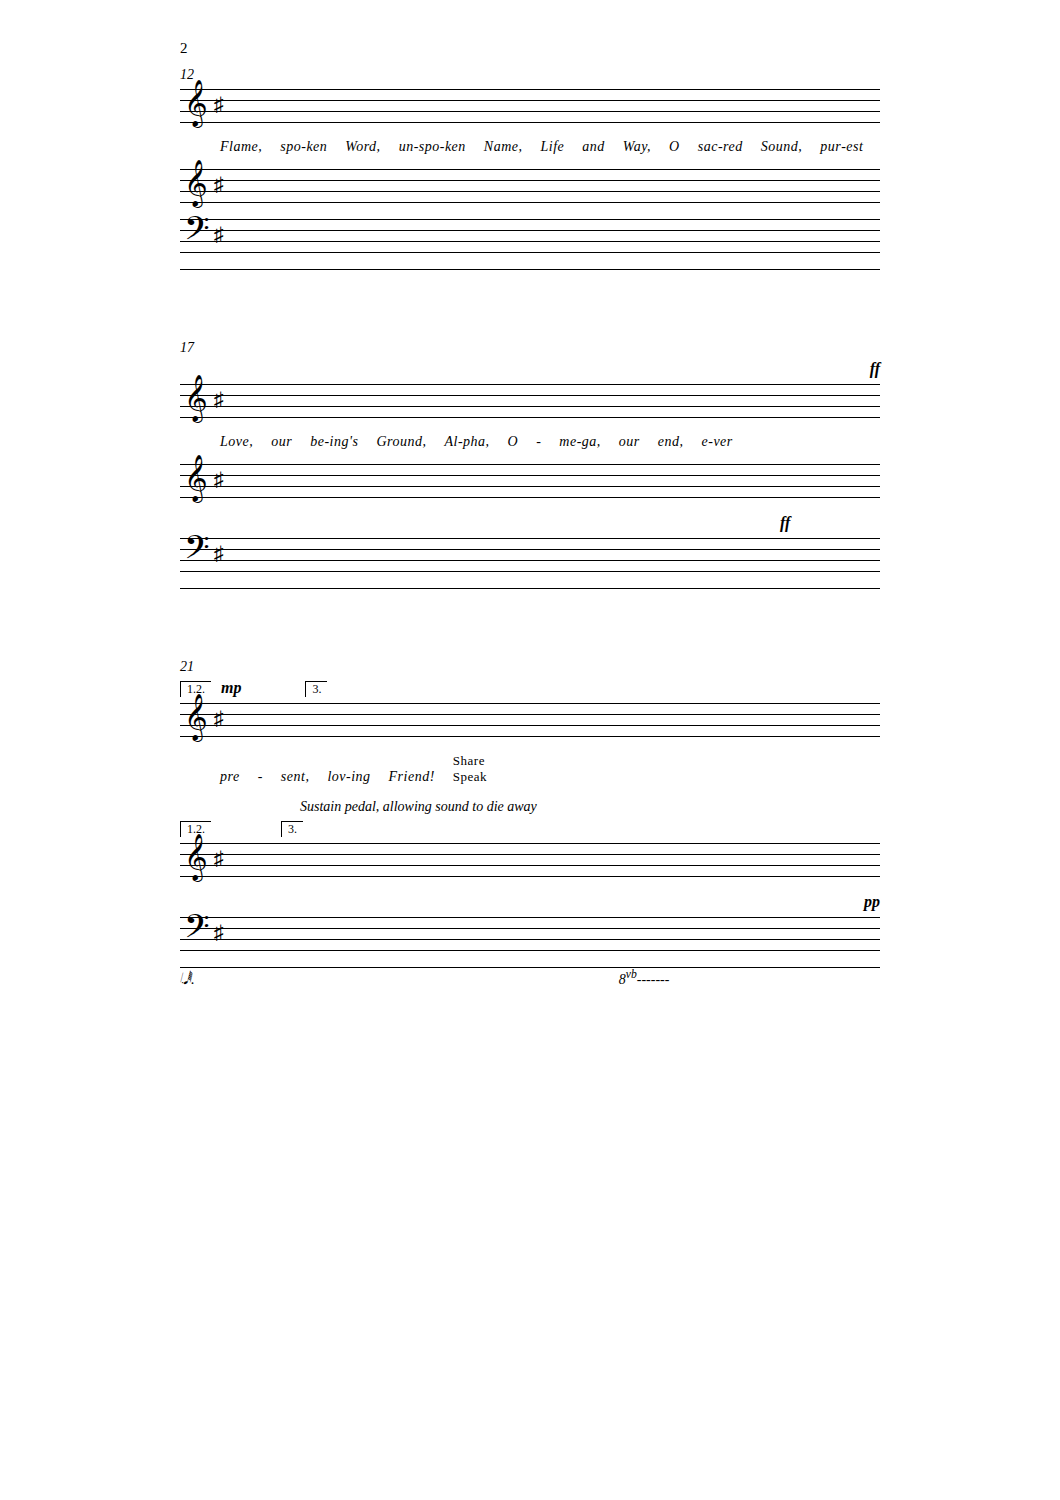2
12
𝄞 ♯
Flame, spo‑ken Word, un‑spo‑ken Name, Life and Way, O sac‑red Sound, pur‑est
𝄞 ♯
𝄢 ♯
17
ff
𝄞 ♯
Love, our be‑ing's Ground, Al‑pha, O ‑ me‑ga, our end, e‑ver
𝄞 ♯
ff
𝄢 ♯
21
1.2. mp 3.
𝄞 ♯
pre ‑ sent, lov‑ing Friend! Share
Speak
Sustain pedal, allowing sound to die away
1.2. 3.
𝄞 ♯
pp
𝄢 ♯
𝅥𝅭𝅘𝅥𝅲. 8vb‑‑‑‑‑‑‑